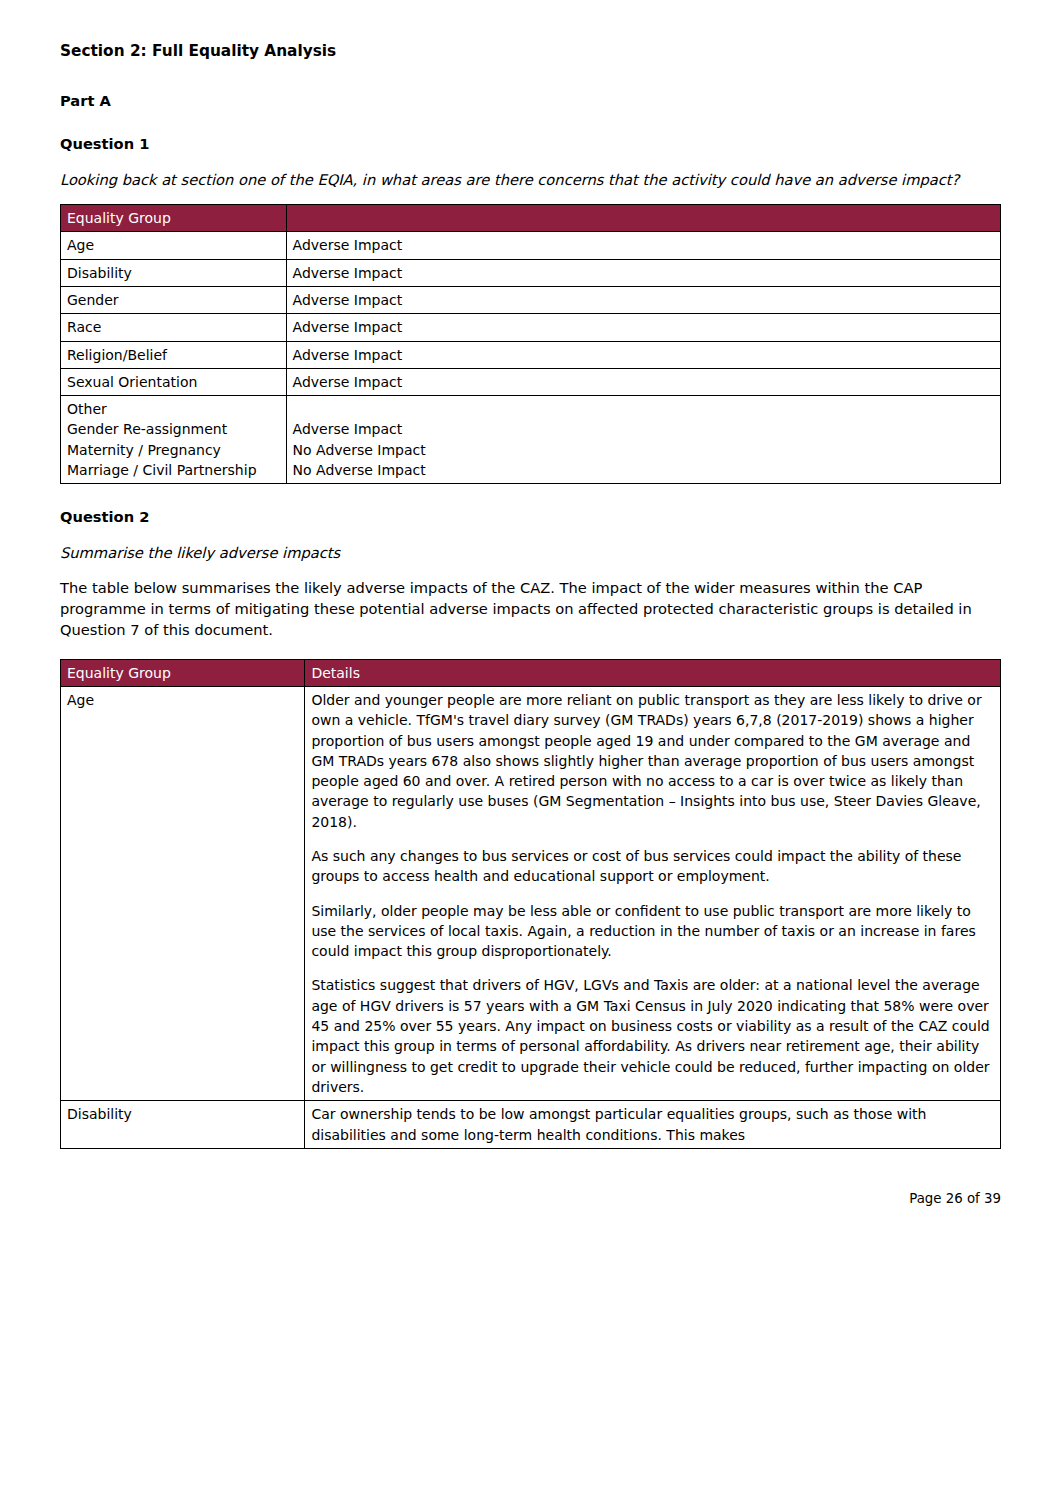Section 2: Full Equality Analysis
Part A
Question 1
Looking back at section one of the EQIA, in what areas are there concerns that the activity could have an adverse impact?
| Equality Group | |
| --- | --- |
| Age | Adverse Impact |
| Disability | Adverse Impact |
| Gender | Adverse Impact |
| Race | Adverse Impact |
| Religion/Belief | Adverse Impact |
| Sexual Orientation | Adverse Impact |
| Other Gender Re-assignment Maternity / Pregnancy Marriage / Civil Partnership | Adverse Impact No Adverse Impact No Adverse Impact |
Question 2
Summarise the likely adverse impacts
The table below summarises the likely adverse impacts of the CAZ. The impact of the wider measures within the CAP programme in terms of mitigating these potential adverse impacts on affected protected characteristic groups is detailed in Question 7 of this document.
| Equality Group | Details |
| --- | --- |
| Age | Older and younger people are more reliant on public transport as they are less likely to drive or own a vehicle. TfGM's travel diary survey (GM TRADs) years 6,7,8 (2017-2019) shows a higher proportion of bus users amongst people aged 19 and under compared to the GM average and GM TRADs years 678 also shows slightly higher than average proportion of bus users amongst people aged 60 and over. A retired person with no access to a car is over twice as likely than average to regularly use buses (GM Segmentation – Insights into bus use, Steer Davies Gleave, 2018). As such any changes to bus services or cost of bus services could impact the ability of these groups to access health and educational support or employment. Similarly, older people may be less able or confident to use public transport are more likely to use the services of local taxis. Again, a reduction in the number of taxis or an increase in fares could impact this group disproportionately. Statistics suggest that drivers of HGV, LGVs and Taxis are older: at a national level the average age of HGV drivers is 57 years with a GM Taxi Census in July 2020 indicating that 58% were over 45 and 25% over 55 years. Any impact on business costs or viability as a result of the CAZ could impact this group in terms of personal affordability. As drivers near retirement age, their ability or willingness to get credit to upgrade their vehicle could be reduced, further impacting on older drivers. |
| Disability | Car ownership tends to be low amongst particular equalities groups, such as those with disabilities and some long-term health conditions. This makes |
Page 26 of 39